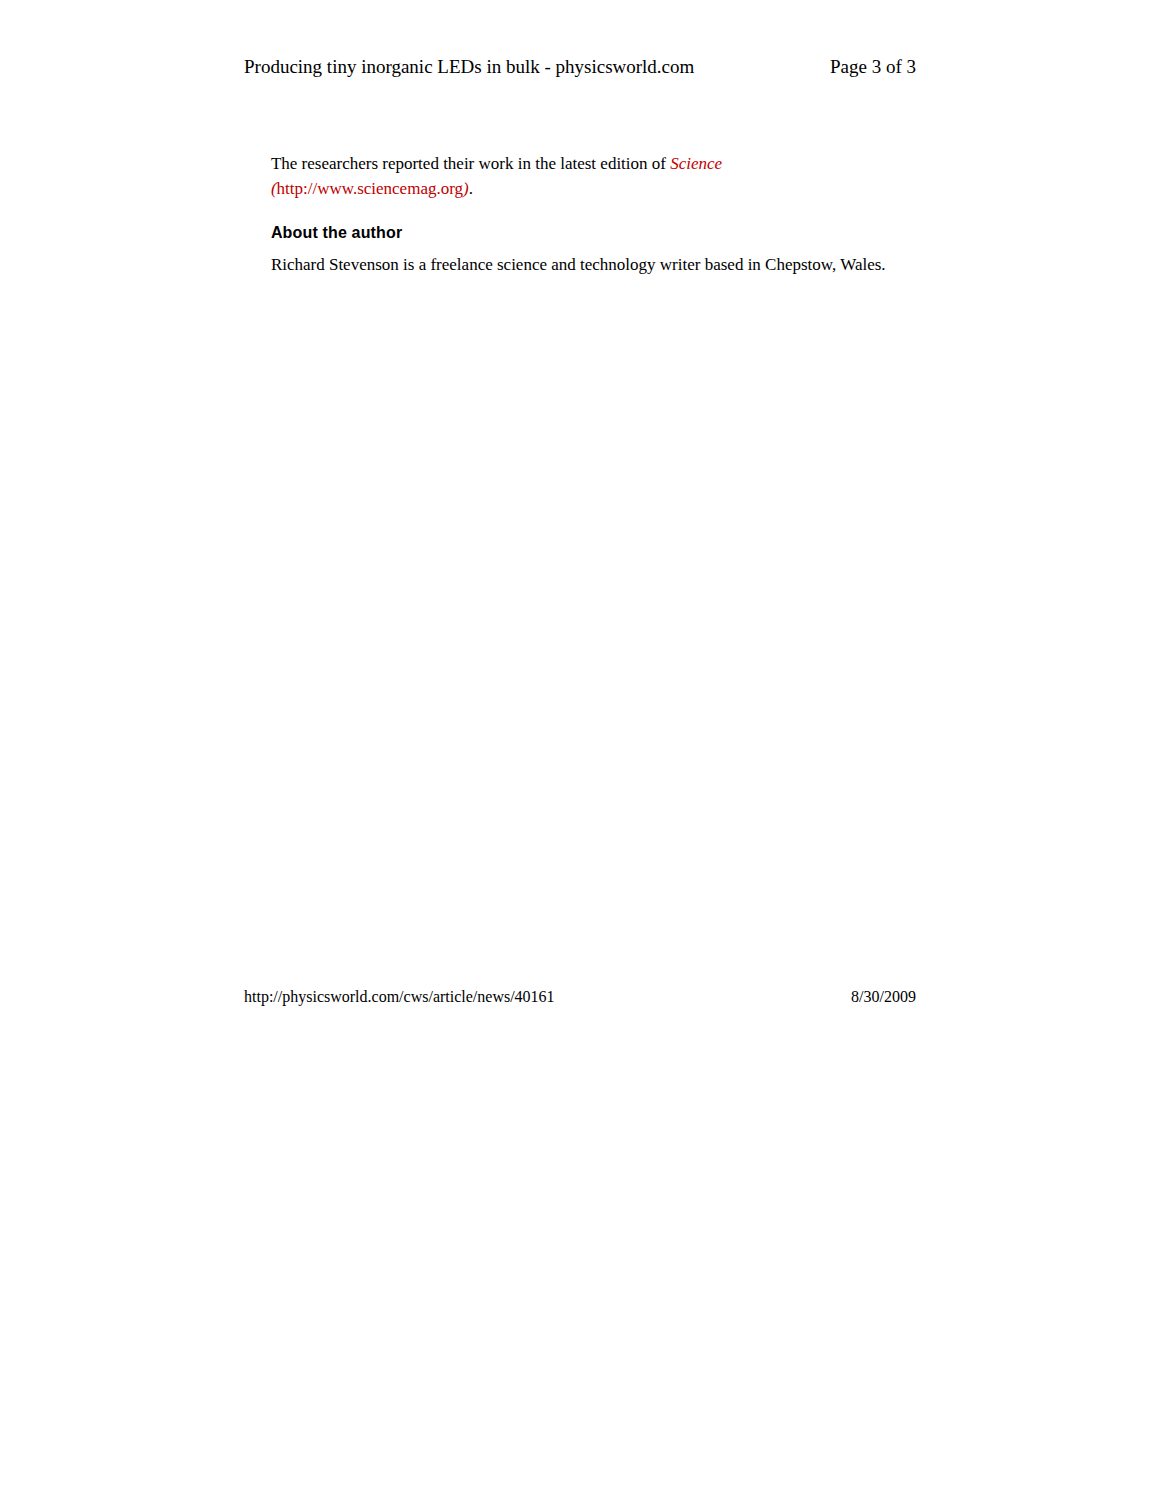Producing tiny inorganic LEDs in bulk - physicsworld.com
Page 3 of 3
The researchers reported their work in the latest edition of Science (http://www.sciencemag.org).
About the author
Richard Stevenson is a freelance science and technology writer based in Chepstow, Wales.
http://physicsworld.com/cws/article/news/40161
8/30/2009